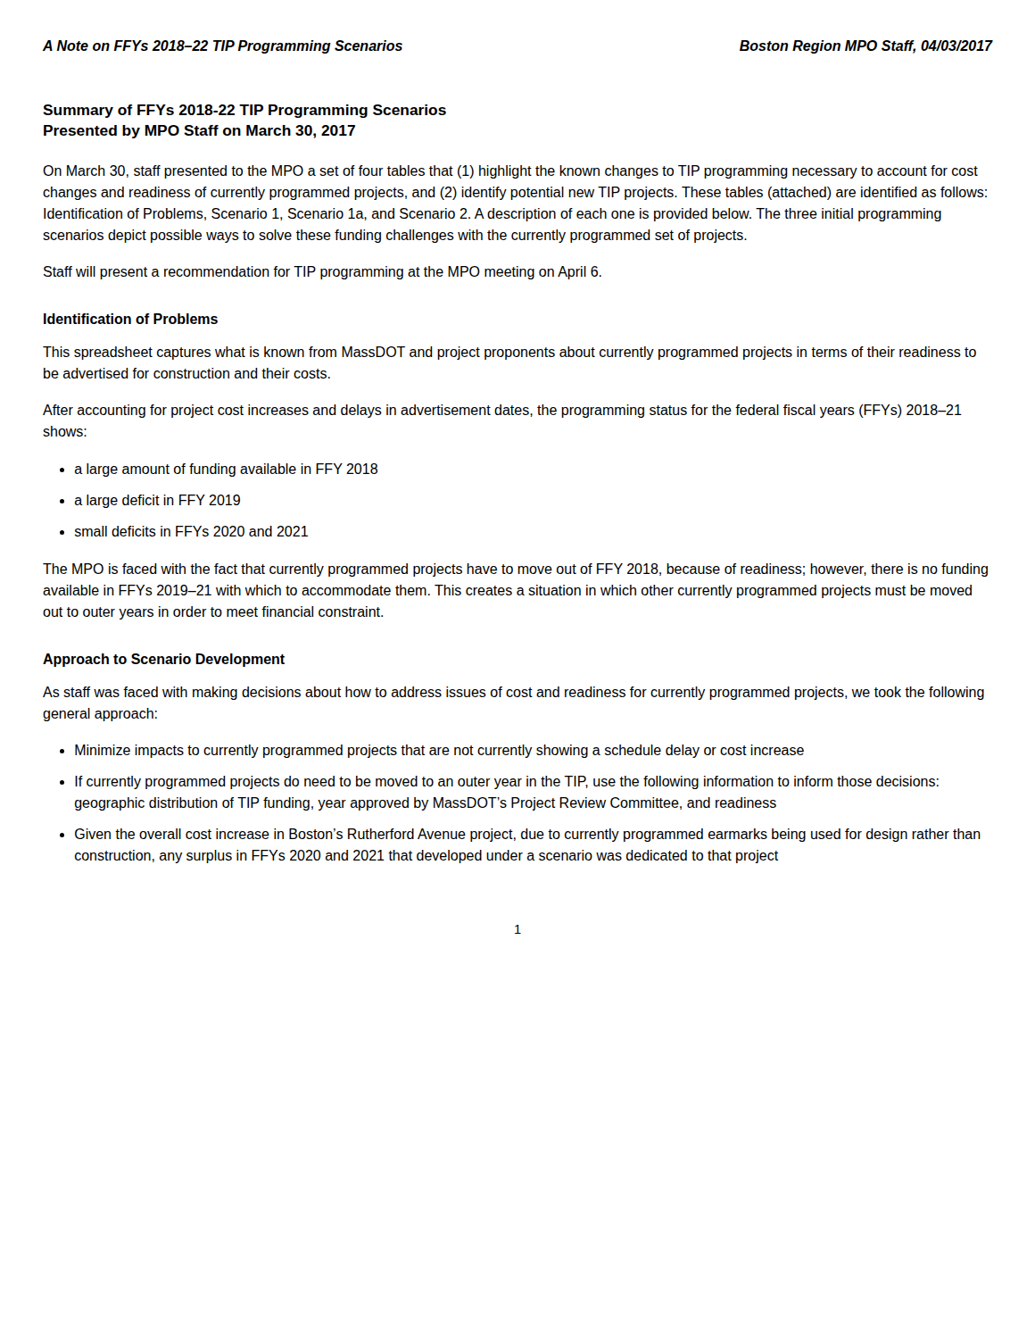A Note on FFYs 2018–22 TIP Programming Scenarios Boston Region MPO Staff, 04/03/2017
Summary of FFYs 2018-22 TIP Programming Scenarios
Presented by MPO Staff on March 30, 2017
On March 30, staff presented to the MPO a set of four tables that (1) highlight the known changes to TIP programming necessary to account for cost changes and readiness of currently programmed projects, and (2) identify potential new TIP projects. These tables (attached) are identified as follows: Identification of Problems, Scenario 1, Scenario 1a, and Scenario 2. A description of each one is provided below. The three initial programming scenarios depict possible ways to solve these funding challenges with the currently programmed set of projects.
Staff will present a recommendation for TIP programming at the MPO meeting on April 6.
Identification of Problems
This spreadsheet captures what is known from MassDOT and project proponents about currently programmed projects in terms of their readiness to be advertised for construction and their costs.
After accounting for project cost increases and delays in advertisement dates, the programming status for the federal fiscal years (FFYs) 2018–21 shows:
a large amount of funding available in FFY 2018
a large deficit in FFY 2019
small deficits in FFYs 2020 and 2021
The MPO is faced with the fact that currently programmed projects have to move out of FFY 2018, because of readiness; however, there is no funding available in FFYs 2019–21 with which to accommodate them. This creates a situation in which other currently programmed projects must be moved out to outer years in order to meet financial constraint.
Approach to Scenario Development
As staff was faced with making decisions about how to address issues of cost and readiness for currently programmed projects, we took the following general approach:
Minimize impacts to currently programmed projects that are not currently showing a schedule delay or cost increase
If currently programmed projects do need to be moved to an outer year in the TIP, use the following information to inform those decisions: geographic distribution of TIP funding, year approved by MassDOT’s Project Review Committee, and readiness
Given the overall cost increase in Boston’s Rutherford Avenue project, due to currently programmed earmarks being used for design rather than construction, any surplus in FFYs 2020 and 2021 that developed under a scenario was dedicated to that project
1